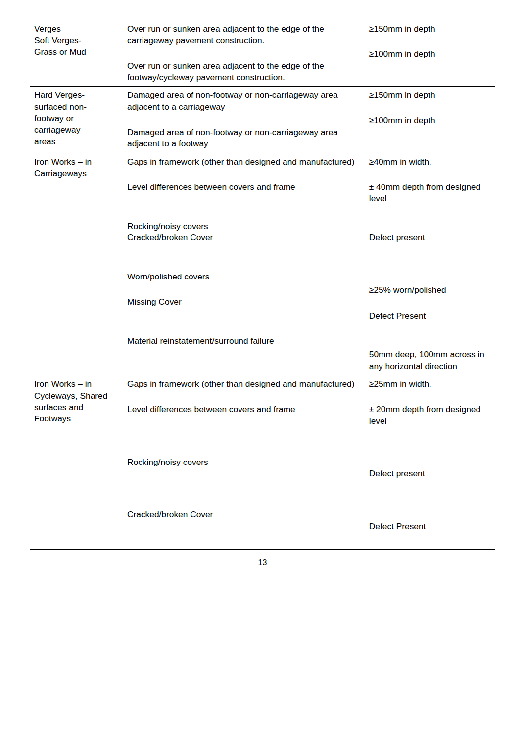| Verges Soft Verges- Grass or Mud | Over run or sunken area adjacent to the edge of the carriageway pavement construction. Over run or sunken area adjacent to the edge of the footway/cycleway pavement construction. | ≥150mm in depth ≥100mm in depth |
| Hard Verges- surfaced non- footway or carriageway areas | Damaged area of non-footway or non-carriageway area adjacent to a carriageway Damaged area of non-footway or non-carriageway area adjacent to a footway | ≥150mm in depth ≥100mm in depth |
| Iron Works – in Carriageways | Gaps in framework (other than designed and manufactured) Level differences between covers and frame Rocking/noisy covers Cracked/broken Cover Worn/polished covers Missing Cover Material reinstatement/surround failure | ≥40mm in width. ± 40mm depth from designed level Defect present ≥25% worn/polished Defect Present 50mm deep, 100mm across in any horizontal direction |
| Iron Works – in Cycleways, Shared surfaces and Footways | Gaps in framework (other than designed and manufactured) Level differences between covers and frame Rocking/noisy covers Cracked/broken Cover | ≥25mm in width. ± 20mm depth from designed level Defect present Defect Present |
13